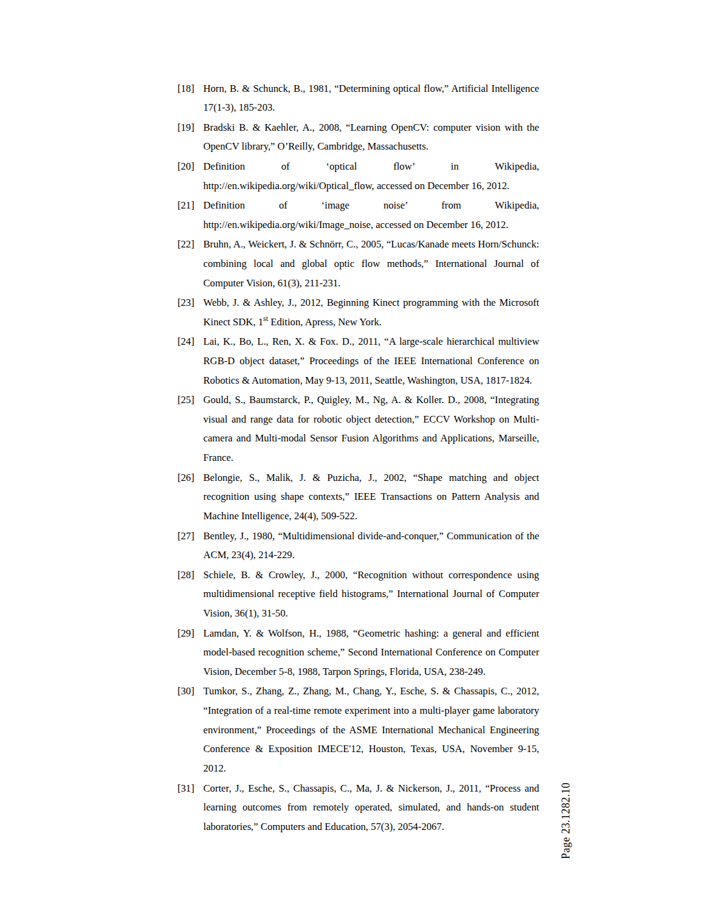[18] Horn, B. & Schunck, B., 1981, “Determining optical flow,” Artificial Intelligence 17(1-3), 185-203.
[19] Bradski B. & Kaehler, A., 2008, “Learning OpenCV: computer vision with the OpenCV library,” O’Reilly, Cambridge, Massachusetts.
[20] Definition of ‘optical flow’ in Wikipedia, http://en.wikipedia.org/wiki/Optical_flow, accessed on December 16, 2012.
[21] Definition of ‘image noise’ from Wikipedia, http://en.wikipedia.org/wiki/Image_noise, accessed on December 16, 2012.
[22] Bruhn, A., Weickert, J. & Schnörr, C., 2005, “Lucas/Kanade meets Horn/Schunck: combining local and global optic flow methods,” International Journal of Computer Vision, 61(3), 211-231.
[23] Webb, J. & Ashley, J., 2012, Beginning Kinect programming with the Microsoft Kinect SDK, 1st Edition, Apress, New York.
[24] Lai, K., Bo, L., Ren, X. & Fox. D., 2011, “A large-scale hierarchical multiview RGB-D object dataset,” Proceedings of the IEEE International Conference on Robotics & Automation, May 9-13, 2011, Seattle, Washington, USA, 1817-1824.
[25] Gould, S., Baumstarck, P., Quigley, M., Ng, A. & Koller. D., 2008, “Integrating visual and range data for robotic object detection,” ECCV Workshop on Multi-camera and Multi-modal Sensor Fusion Algorithms and Applications, Marseille, France.
[26] Belongie, S., Malik, J. & Puzicha, J., 2002, “Shape matching and object recognition using shape contexts,” IEEE Transactions on Pattern Analysis and Machine Intelligence, 24(4), 509-522.
[27] Bentley, J., 1980, “Multidimensional divide-and-conquer,” Communication of the ACM, 23(4), 214-229.
[28] Schiele, B. & Crowley, J., 2000, “Recognition without correspondence using multidimensional receptive field histograms,” International Journal of Computer Vision, 36(1), 31-50.
[29] Lamdan, Y. & Wolfson, H., 1988, “Geometric hashing: a general and efficient model-based recognition scheme,” Second International Conference on Computer Vision, December 5-8, 1988, Tarpon Springs, Florida, USA, 238-249.
[30] Tumkor, S., Zhang, Z., Zhang, M., Chang, Y., Esche, S. & Chassapis, C., 2012, “Integration of a real-time remote experiment into a multi-player game laboratory environment,” Proceedings of the ASME International Mechanical Engineering Conference & Exposition IMECE'12, Houston, Texas, USA, November 9-15, 2012.
[31] Corter, J., Esche, S., Chassapis, C., Ma, J. & Nickerson, J., 2011, “Process and learning outcomes from remotely operated, simulated, and hands-on student laboratories,” Computers and Education, 57(3), 2054-2067.
Page 23.1282.10